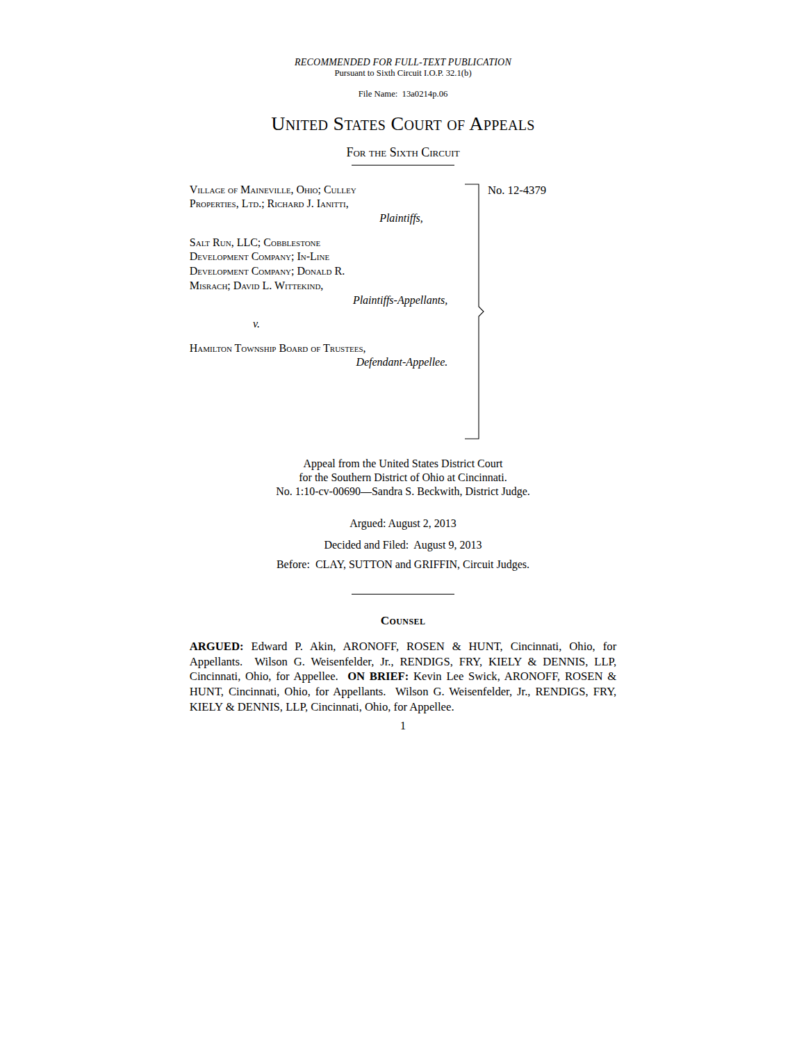RECOMMENDED FOR FULL-TEXT PUBLICATION
Pursuant to Sixth Circuit I.O.P. 32.1(b)
File Name: 13a0214p.06
United States Court of Appeals
For the Sixth Circuit
| Village of Maineville, Ohio; Culley Properties, Ltd.; Richard J. Ianitti, Plaintiffs, Salt Run, LLC; Cobblestone Development Company; In-Line Development Company; Donald R. Misrach; David L. Wittekind, Plaintiffs-Appellants, v. Hamilton Township Board of Trustees, Defendant-Appellee. | | No. 12-4379 |
Appeal from the United States District Court
for the Southern District of Ohio at Cincinnati.
No. 1:10-cv-00690—Sandra S. Beckwith, District Judge.
Argued: August 2, 2013
Decided and Filed: August 9, 2013
Before: CLAY, SUTTON and GRIFFIN, Circuit Judges.
Counsel
ARGUED: Edward P. Akin, ARONOFF, ROSEN & HUNT, Cincinnati, Ohio, for Appellants. Wilson G. Weisenfelder, Jr., RENDIGS, FRY, KIELY & DENNIS, LLP, Cincinnati, Ohio, for Appellee. ON BRIEF: Kevin Lee Swick, ARONOFF, ROSEN & HUNT, Cincinnati, Ohio, for Appellants. Wilson G. Weisenfelder, Jr., RENDIGS, FRY, KIELY & DENNIS, LLP, Cincinnati, Ohio, for Appellee.
1